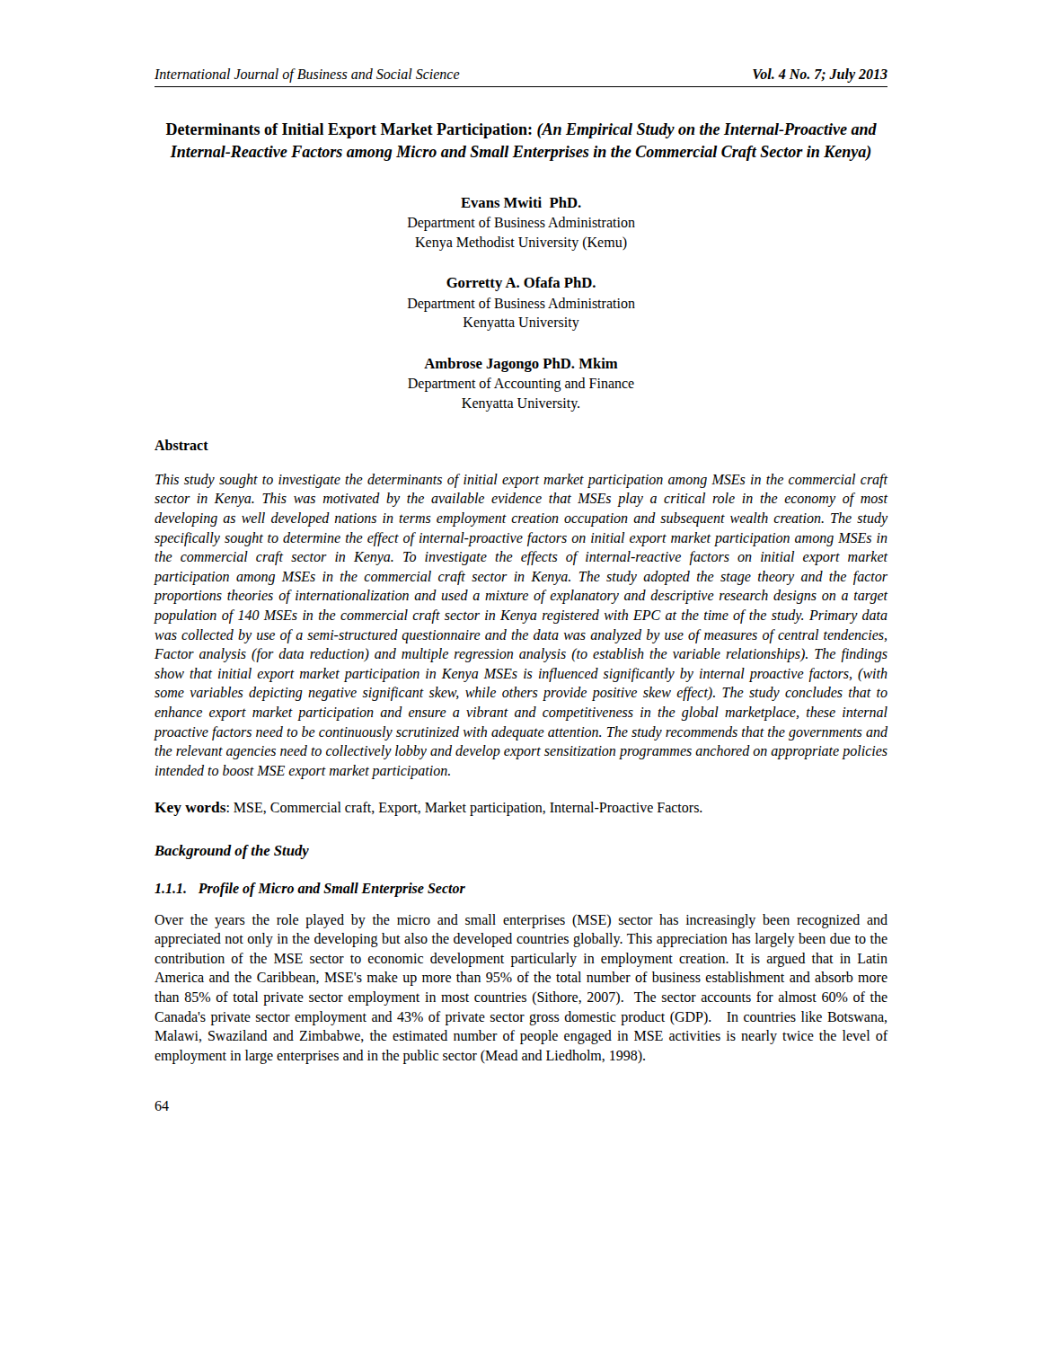International Journal of Business and Social Science Vol. 4 No. 7; July 2013
Determinants of Initial Export Market Participation: (An Empirical Study on the Internal-Proactive and Internal-Reactive Factors among Micro and Small Enterprises in the Commercial Craft Sector in Kenya)
Evans Mwiti PhD. Department of Business Administration Kenya Methodist University (Kemu)
Gorretty A. Ofafa PhD. Department of Business Administration Kenyatta University
Ambrose Jagongo PhD. Mkim Department of Accounting and Finance Kenyatta University.
Abstract
This study sought to investigate the determinants of initial export market participation among MSEs in the commercial craft sector in Kenya. This was motivated by the available evidence that MSEs play a critical role in the economy of most developing as well developed nations in terms employment creation occupation and subsequent wealth creation. The study specifically sought to determine the effect of internal-proactive factors on initial export market participation among MSEs in the commercial craft sector in Kenya. To investigate the effects of internal-reactive factors on initial export market participation among MSEs in the commercial craft sector in Kenya. The study adopted the stage theory and the factor proportions theories of internationalization and used a mixture of explanatory and descriptive research designs on a target population of 140 MSEs in the commercial craft sector in Kenya registered with EPC at the time of the study. Primary data was collected by use of a semi-structured questionnaire and the data was analyzed by use of measures of central tendencies, Factor analysis (for data reduction) and multiple regression analysis (to establish the variable relationships). The findings show that initial export market participation in Kenya MSEs is influenced significantly by internal proactive factors, (with some variables depicting negative significant skew, while others provide positive skew effect). The study concludes that to enhance export market participation and ensure a vibrant and competitiveness in the global marketplace, these internal proactive factors need to be continuously scrutinized with adequate attention. The study recommends that the governments and the relevant agencies need to collectively lobby and develop export sensitization programmes anchored on appropriate policies intended to boost MSE export market participation.
Key words: MSE, Commercial craft, Export, Market participation, Internal-Proactive Factors.
Background of the Study
1.1.1. Profile of Micro and Small Enterprise Sector
Over the years the role played by the micro and small enterprises (MSE) sector has increasingly been recognized and appreciated not only in the developing but also the developed countries globally. This appreciation has largely been due to the contribution of the MSE sector to economic development particularly in employment creation. It is argued that in Latin America and the Caribbean, MSE's make up more than 95% of the total number of business establishment and absorb more than 85% of total private sector employment in most countries (Sithore, 2007). The sector accounts for almost 60% of the Canada's private sector employment and 43% of private sector gross domestic product (GDP). In countries like Botswana, Malawi, Swaziland and Zimbabwe, the estimated number of people engaged in MSE activities is nearly twice the level of employment in large enterprises and in the public sector (Mead and Liedholm, 1998).
64